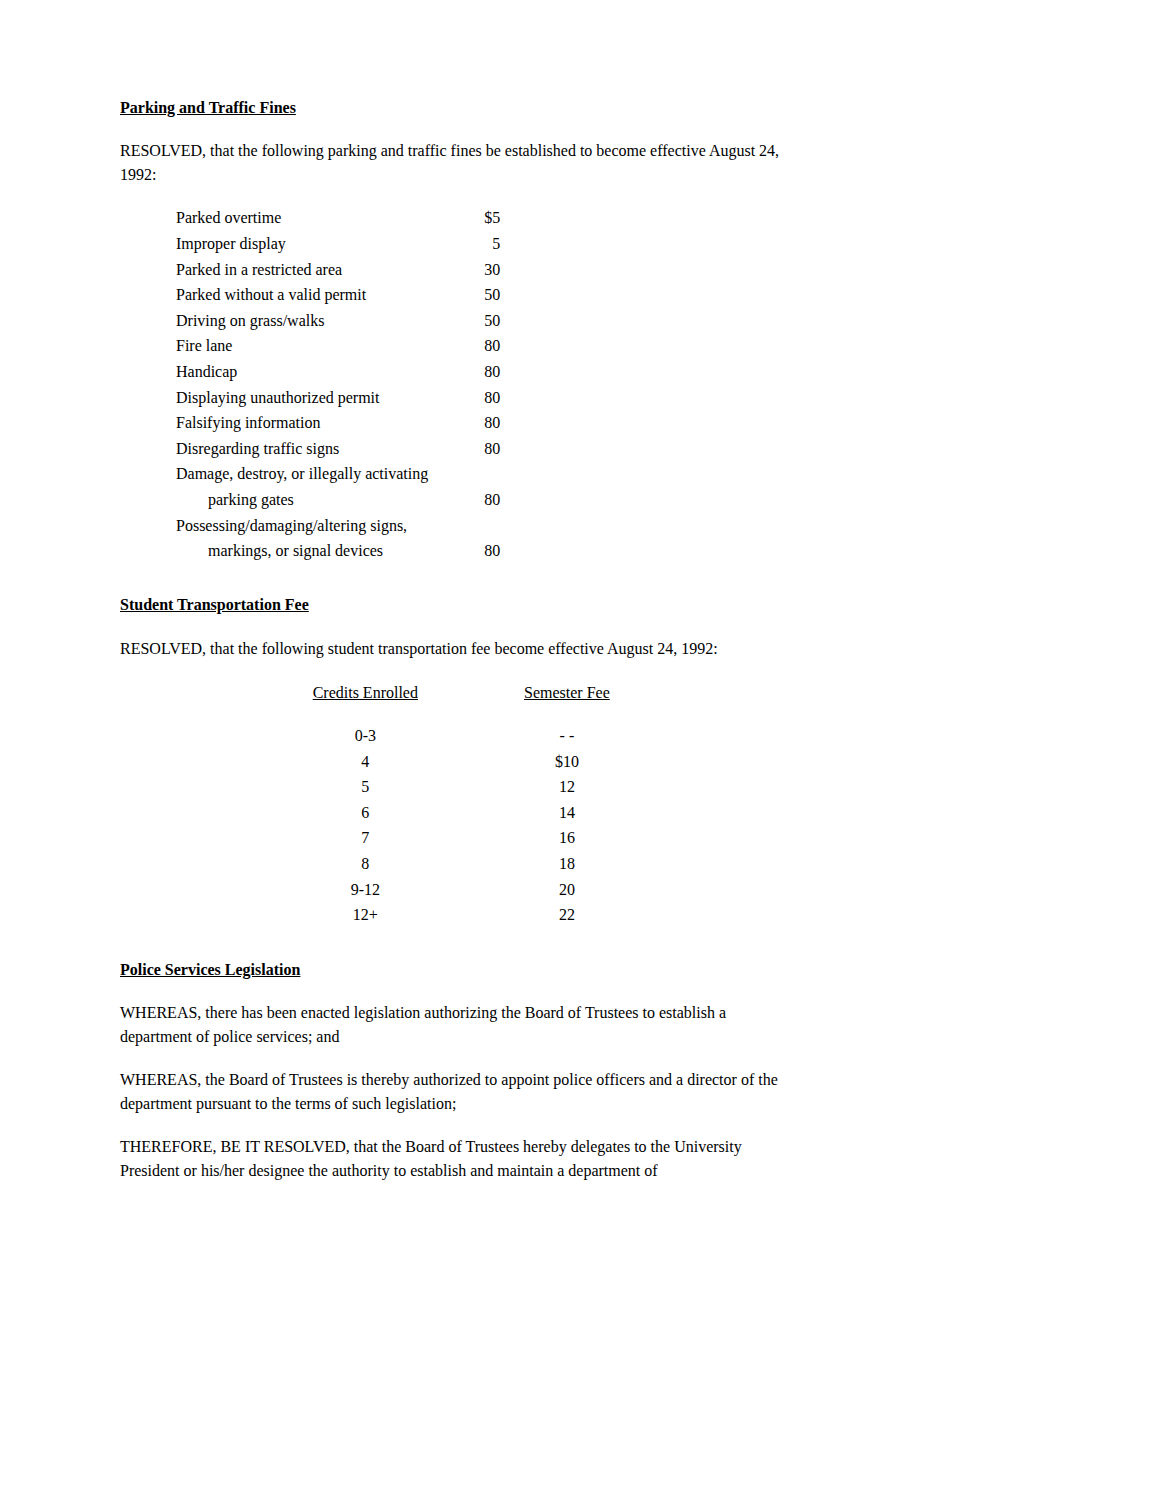Parking and Traffic Fines
RESOLVED, that the following parking and traffic fines be established to become effective August 24, 1992:
| Parked overtime | $5 |
| Improper display | 5 |
| Parked in a restricted area | 30 |
| Parked without a valid permit | 50 |
| Driving on grass/walks | 50 |
| Fire lane | 80 |
| Handicap | 80 |
| Displaying unauthorized permit | 80 |
| Falsifying information | 80 |
| Disregarding traffic signs | 80 |
| Damage, destroy, or illegally activating | |
| parking gates | 80 |
| Possessing/damaging/altering signs, | |
| markings, or signal devices | 80 |
Student Transportation Fee
RESOLVED, that the following student transportation fee become effective August 24, 1992:
| Credits Enrolled | Semester Fee |
| --- | --- |
| 0-3 | - - |
| 4 | $10 |
| 5 | 12 |
| 6 | 14 |
| 7 | 16 |
| 8 | 18 |
| 9-12 | 20 |
| 12+ | 22 |
Police Services Legislation
WHEREAS, there has been enacted legislation authorizing the Board of Trustees to establish a department of police services; and
WHEREAS, the Board of Trustees is thereby authorized to appoint police officers and a director of the department pursuant to the terms of such legislation;
THEREFORE, BE IT RESOLVED, that the Board of Trustees hereby delegates to the University President or his/her designee the authority to establish and maintain a department of